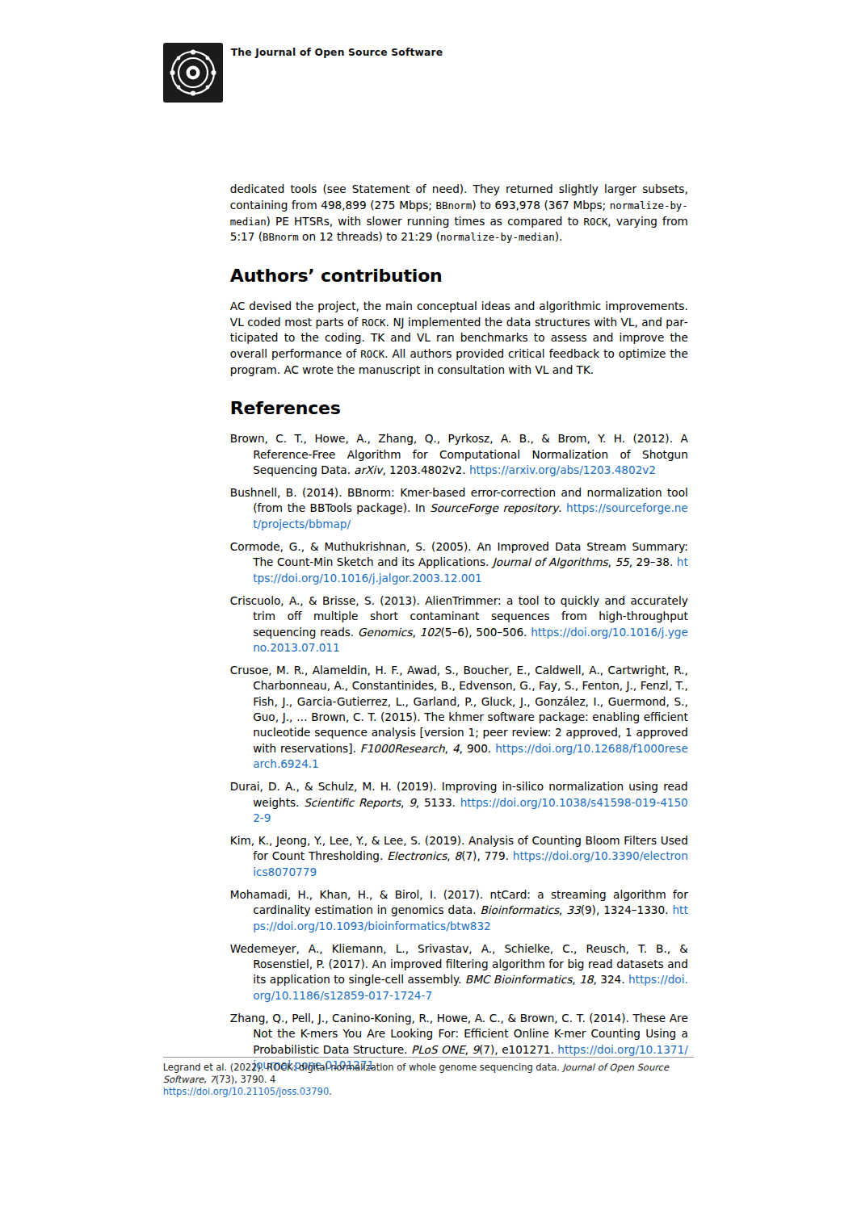JOSS logo
The Journal of Open Source Software
dedicated tools (see Statement of need). They returned slightly larger subsets, containing from 498,899 (275 Mbps; BBnorm) to 693,978 (367 Mbps; normalize-by-median) PE HTSRs, with slower running times as compared to ROCK, varying from 5:17 (BBnorm on 12 threads) to 21:29 (normalize-by-median).
Authors’ contribution
AC devised the project, the main conceptual ideas and algorithmic improvements. VL coded most parts of ROCK. NJ implemented the data structures with VL, and participated to the coding. TK and VL ran benchmarks to assess and improve the overall performance of ROCK. All authors provided critical feedback to optimize the program. AC wrote the manuscript in consultation with VL and TK.
References
Brown, C. T., Howe, A., Zhang, Q., Pyrkosz, A. B., & Brom, Y. H. (2012). A Reference-Free Algorithm for Computational Normalization of Shotgun Sequencing Data. arXiv, 1203.4802v2. https://arxiv.org/abs/1203.4802v2
Bushnell, B. (2014). BBnorm: Kmer-based error-correction and normalization tool (from the BBTools package). In SourceForge repository. https://sourceforge.net/projects/bbmap/
Cormode, G., & Muthukrishnan, S. (2005). An Improved Data Stream Summary: The Count-Min Sketch and its Applications. Journal of Algorithms, 55, 29–38. https://doi.org/10.1016/j.jalgor.2003.12.001
Criscuolo, A., & Brisse, S. (2013). AlienTrimmer: a tool to quickly and accurately trim off multiple short contaminant sequences from high-throughput sequencing reads. Genomics, 102(5–6), 500–506. https://doi.org/10.1016/j.ygeno.2013.07.011
Crusoe, M. R., Alameldin, H. F., Awad, S., Boucher, E., Caldwell, A., Cartwright, R., Charbonneau, A., Constantinides, B., Edvenson, G., Fay, S., Fenton, J., Fenzl, T., Fish, J., Garcia-Gutierrez, L., Garland, P., Gluck, J., González, I., Guermond, S., Guo, J., … Brown, C. T. (2015). The khmer software package: enabling efficient nucleotide sequence analysis [version 1; peer review: 2 approved, 1 approved with reservations]. F1000Research, 4, 900. https://doi.org/10.12688/f1000research.6924.1
Durai, D. A., & Schulz, M. H. (2019). Improving in-silico normalization using read weights. Scientific Reports, 9, 5133. https://doi.org/10.1038/s41598-019-41502-9
Kim, K., Jeong, Y., Lee, Y., & Lee, S. (2019). Analysis of Counting Bloom Filters Used for Count Thresholding. Electronics, 8(7), 779. https://doi.org/10.3390/electronics8070779
Mohamadi, H., Khan, H., & Birol, I. (2017). ntCard: a streaming algorithm for cardinality estimation in genomics data. Bioinformatics, 33(9), 1324–1330. https://doi.org/10.1093/bioinformatics/btw832
Wedemeyer, A., Kliemann, L., Srivastav, A., Schielke, C., Reusch, T. B., & Rosenstiel, P. (2017). An improved filtering algorithm for big read datasets and its application to single-cell assembly. BMC Bioinformatics, 18, 324. https://doi.org/10.1186/s12859-017-1724-7
Zhang, Q., Pell, J., Canino-Koning, R., Howe, A. C., & Brown, C. T. (2014). These Are Not the K-mers You Are Looking For: Efficient Online K-mer Counting Using a Probabilistic Data Structure. PLoS ONE, 9(7), e101271. https://doi.org/10.1371/journal.pone.0101271
Legrand et al. (2022). ROCK: digital normalization of whole genome sequencing data. Journal of Open Source Software, 7(73), 3790. 4
https://doi.org/10.21105/joss.03790.